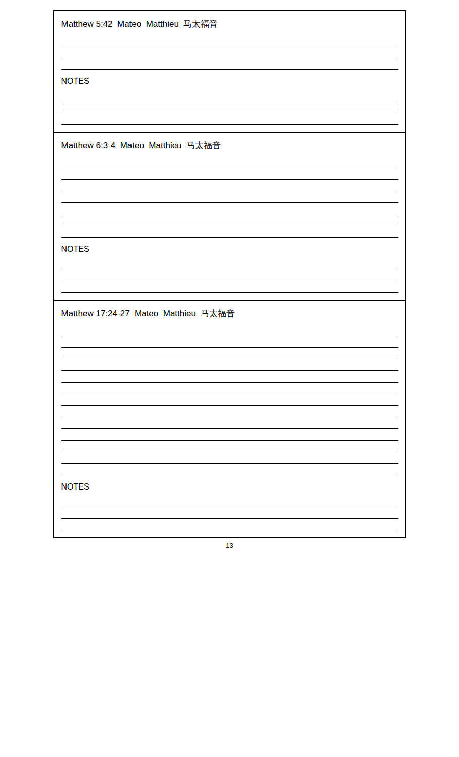Matthew 5:42 Mateo Matthieu 马太福音
NOTES
Matthew 6:3-4 Mateo Matthieu 马太福音
NOTES
Matthew 17:24-27 Mateo Matthieu 马太福音
NOTES
13